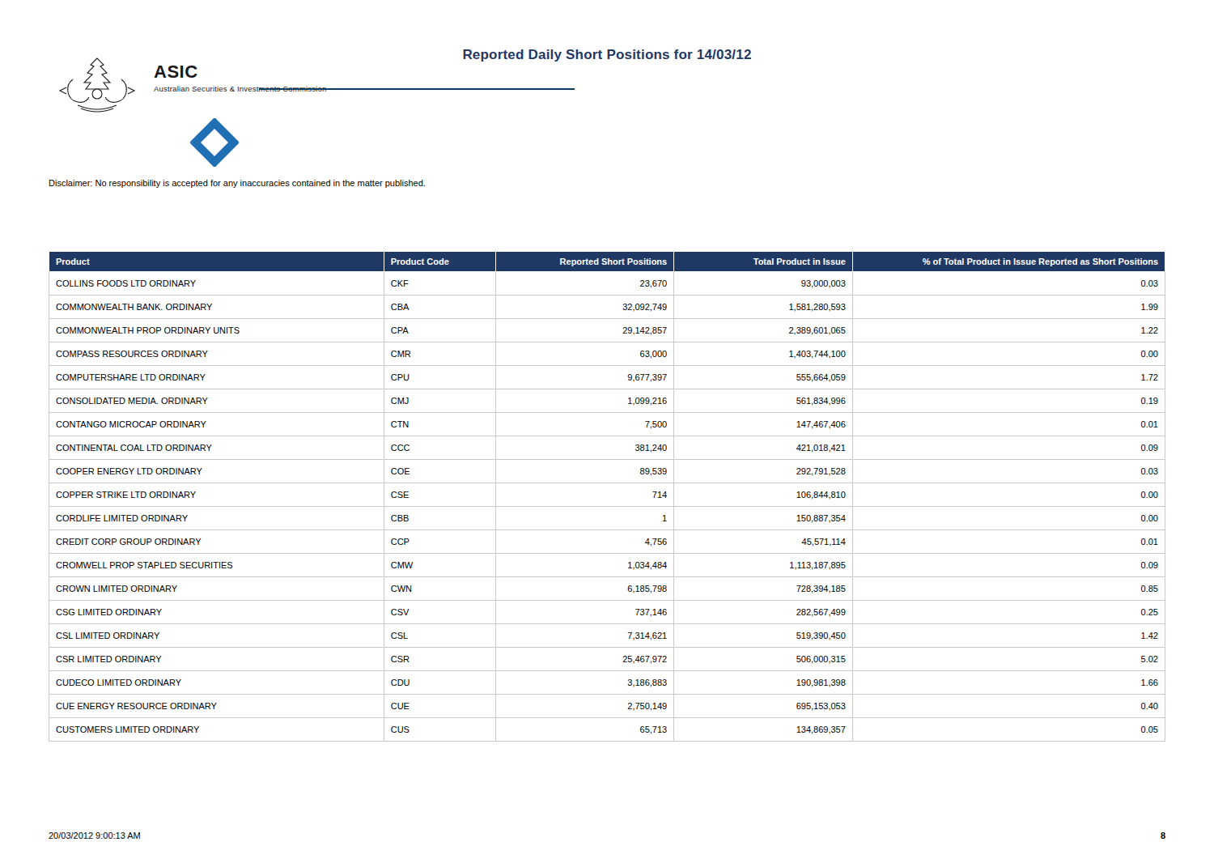ASIC
Australian Securities & Investments Commission
Reported Daily Short Positions for 14/03/12
Disclaimer: No responsibility is accepted for any inaccuracies contained in the matter published.
| Product | Product Code | Reported Short Positions | Total Product in Issue | % of Total Product in Issue Reported as Short Positions |
| --- | --- | --- | --- | --- |
| COLLINS FOODS LTD ORDINARY | CKF | 23,670 | 93,000,003 | 0.03 |
| COMMONWEALTH BANK. ORDINARY | CBA | 32,092,749 | 1,581,280,593 | 1.99 |
| COMMONWEALTH PROP ORDINARY UNITS | CPA | 29,142,857 | 2,389,601,065 | 1.22 |
| COMPASS RESOURCES ORDINARY | CMR | 63,000 | 1,403,744,100 | 0.00 |
| COMPUTERSHARE LTD ORDINARY | CPU | 9,677,397 | 555,664,059 | 1.72 |
| CONSOLIDATED MEDIA. ORDINARY | CMJ | 1,099,216 | 561,834,996 | 0.19 |
| CONTANGO MICROCAP ORDINARY | CTN | 7,500 | 147,467,406 | 0.01 |
| CONTINENTAL COAL LTD ORDINARY | CCC | 381,240 | 421,018,421 | 0.09 |
| COOPER ENERGY LTD ORDINARY | COE | 89,539 | 292,791,528 | 0.03 |
| COPPER STRIKE LTD ORDINARY | CSE | 714 | 106,844,810 | 0.00 |
| CORDLIFE LIMITED ORDINARY | CBB | 1 | 150,887,354 | 0.00 |
| CREDIT CORP GROUP ORDINARY | CCP | 4,756 | 45,571,114 | 0.01 |
| CROMWELL PROP STAPLED SECURITIES | CMW | 1,034,484 | 1,113,187,895 | 0.09 |
| CROWN LIMITED ORDINARY | CWN | 6,185,798 | 728,394,185 | 0.85 |
| CSG LIMITED ORDINARY | CSV | 737,146 | 282,567,499 | 0.25 |
| CSL LIMITED ORDINARY | CSL | 7,314,621 | 519,390,450 | 1.42 |
| CSR LIMITED ORDINARY | CSR | 25,467,972 | 506,000,315 | 5.02 |
| CUDECO LIMITED ORDINARY | CDU | 3,186,883 | 190,981,398 | 1.66 |
| CUE ENERGY RESOURCE ORDINARY | CUE | 2,750,149 | 695,153,053 | 0.40 |
| CUSTOMERS LIMITED ORDINARY | CUS | 65,713 | 134,869,357 | 0.05 |
20/03/2012 9:00:13 AM 8